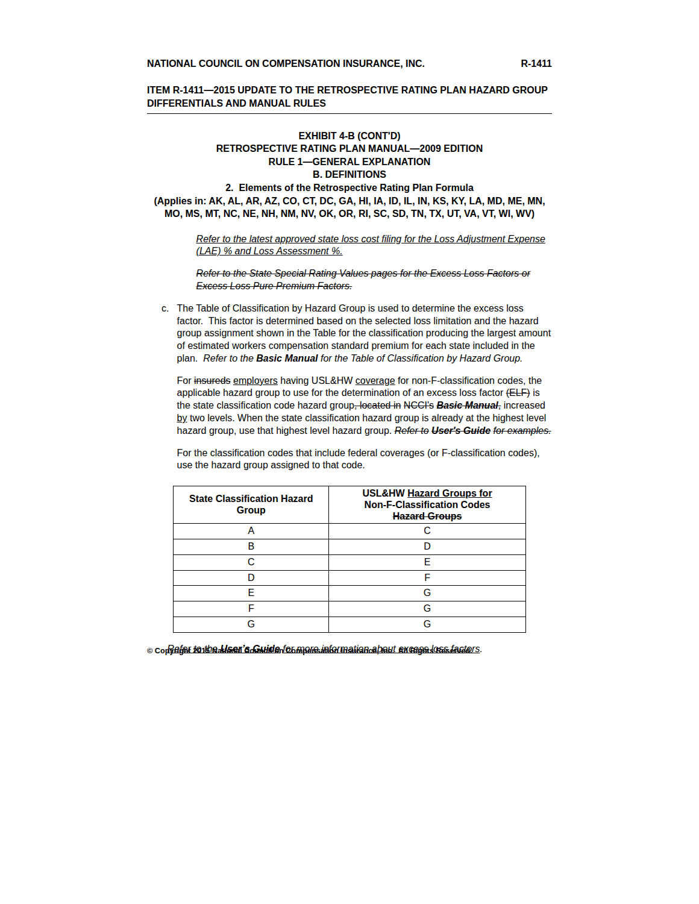NATIONAL COUNCIL ON COMPENSATION INSURANCE, INC. R-1411
ITEM R-1411—2015 UPDATE TO THE RETROSPECTIVE RATING PLAN HAZARD GROUP DIFFERENTIALS AND MANUAL RULES
EXHIBIT 4-B (CONT'D)
RETROSPECTIVE RATING PLAN MANUAL—2009 EDITION
RULE 1—GENERAL EXPLANATION
B. DEFINITIONS
2. Elements of the Retrospective Rating Plan Formula
(Applies in: AK, AL, AR, AZ, CO, CT, DC, GA, HI, IA, ID, IL, IN, KS, KY, LA, MD, ME, MN, MO, MS, MT, NC, NE, NH, NM, NV, OK, OR, RI, SC, SD, TN, TX, UT, VA, VT, WI, WV)
Refer to the latest approved state loss cost filing for the Loss Adjustment Expense (LAE) % and Loss Assessment %.
Refer to the State Special Rating Values pages for the Excess Loss Factors or Excess Loss Pure Premium Factors.
c.
The Table of Classification by Hazard Group is used to determine the excess loss factor. This factor is determined based on the selected loss limitation and the hazard group assignment shown in the Table for the classification producing the largest amount of estimated workers compensation standard premium for each state included in the plan. Refer to the Basic Manual for the Table of Classification by Hazard Group.
For insureds employers having USL&HW coverage for non-F-classification codes, the applicable hazard group to use for the determination of an excess loss factor (ELF) is the state classification code hazard group, located in NCCI's Basic Manual, increased by two levels. When the state classification hazard group is already at the highest level hazard group, use that highest level hazard group. Refer to User's Guide for examples.
For the classification codes that include federal coverages (or F-classification codes), use the hazard group assigned to that code.
| State Classification Hazard Group | USL&HW Hazard Groups for Non-F-Classification Codes Hazard Groups |
| --- | --- |
| A | C |
| B | D |
| C | E |
| D | F |
| E | G |
| F | G |
| G | G |
Refer to the User’s Guide for more information about excess loss factors.
© Copyright 2015 National Council on Compensation Insurance, Inc. All Rights Reserved.